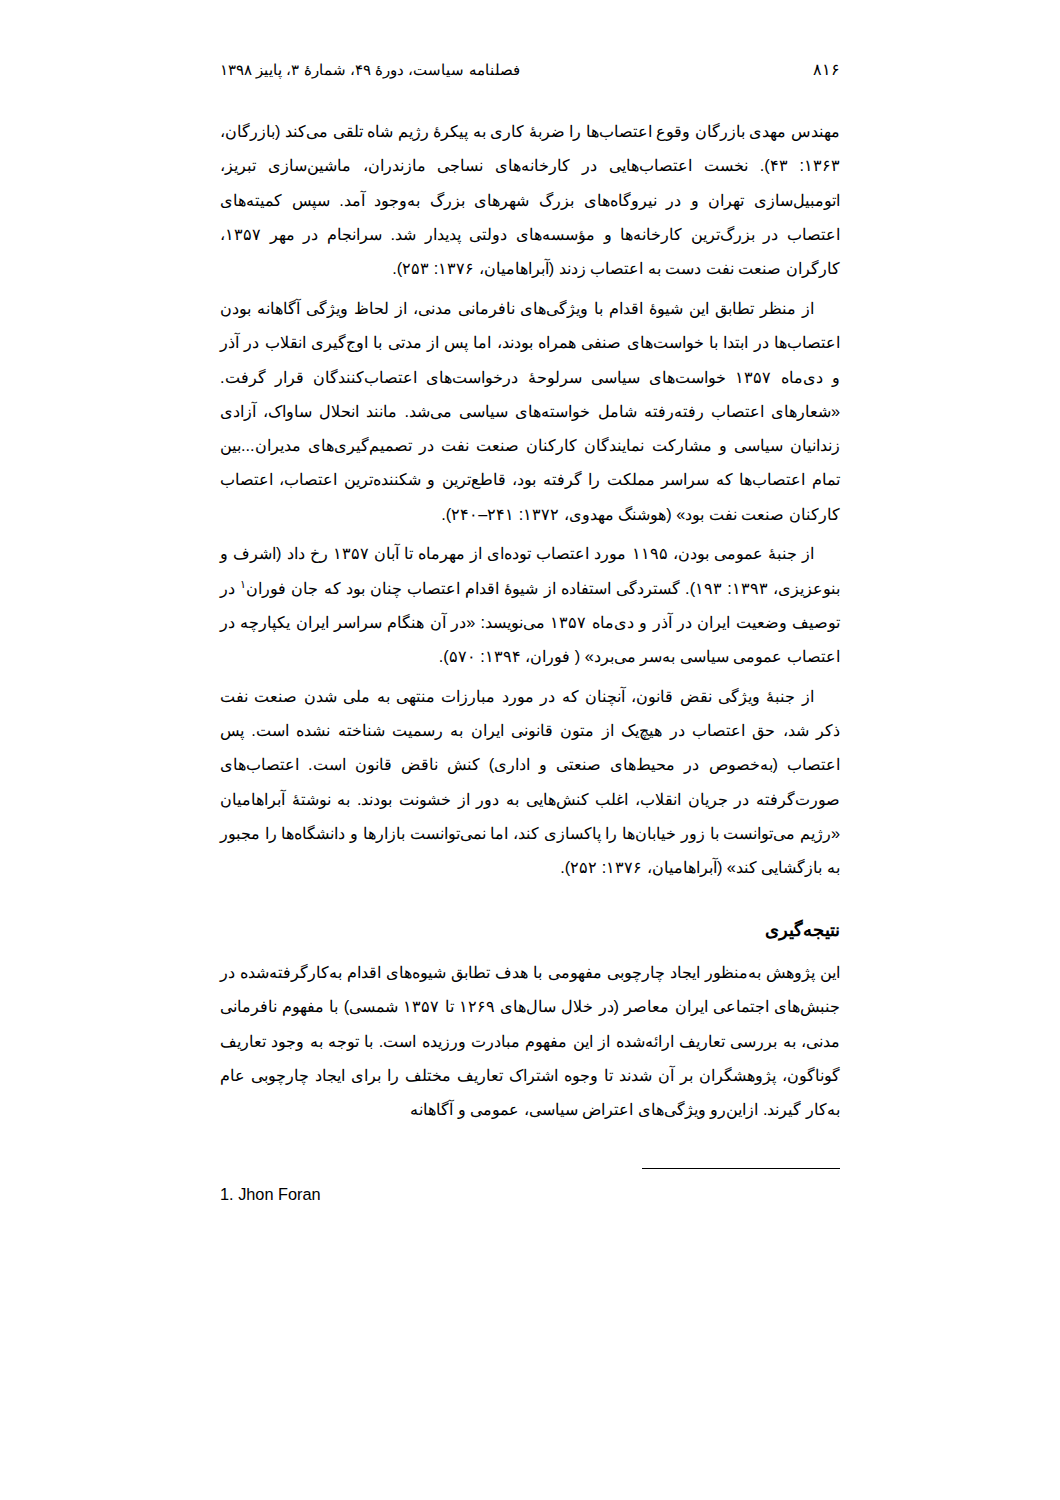۸۱۶ فصلنامه سیاست، دورهٔ ۴۹، شمارهٔ ۳، پاییز ۱۳۹۸
مهندس مهدی بازرگان وقوع اعتصاب‌ها را ضربهٔ کاری به پیکرهٔ رژیم شاه تلقی می‌کند (بازرگان، ۱۳۶۳: ۴۳). نخست اعتصاب‌هایی در کارخانه‌های نساجی مازندران، ماشین‌سازی تبریز، اتومبیل‌سازی تهران و در نیروگاه‌های بزرگ شهرهای بزرگ به‌وجود آمد. سپس کمیته‌های اعتصاب در بزرگ‌ترین کارخانه‌ها و مؤسسه‌های دولتی پدیدار شد. سرانجام در مهر ۱۳۵۷، کارگران صنعت نفت دست به اعتصاب زدند (آبراهامیان، ۱۳۷۶: ۲۵۳).
از منظر تطابق این شیوهٔ اقدام با ویژگی‌های نافرمانی مدنی، از لحاظ ویژگی آگاهانه بودن اعتصاب‌ها در ابتدا با خواست‌های صنفی همراه بودند، اما پس از مدتی با اوج‌گیری انقلاب در آذر و دی‌ماه ۱۳۵۷ خواست‌های سیاسی سرلوحهٔ درخواست‌های اعتصاب‌کنندگان قرار گرفت. «شعارهای اعتصاب رفته‌رفته شامل خواسته‌های سیاسی می‌شد. مانند انحلال ساواک، آزادی زندانیان سیاسی و مشارکت نمایندگان کارکنان صنعت نفت در تصمیم‌گیری‌های مدیران...بین تمام اعتصاب‌ها که سراسر مملکت را گرفته بود، قاطع‌ترین و شکننده‌ترین اعتصاب، اعتصاب کارکنان صنعت نفت بود» (هوشنگ مهدوی، ۱۳۷۲: ۲۴۱–۲۴۰).
از جنبهٔ عمومی بودن، ۱۱۹۵ مورد اعتصاب توده‌ای از مهرماه تا آبان ۱۳۵۷ رخ داد (اشرف و بنوعزیزی، ۱۳۹۳: ۱۹۳). گستردگی استفاده از شیوهٔ اقدام اعتصاب چنان بود که جان فوران۱ در توصیف وضعیت ایران در آذر و دی‌ماه ۱۳۵۷ می‌نویسد: «در آن هنگام سراسر ایران یکپارچه در اعتصاب عمومی سیاسی به‌سر می‌برد» ( فوران، ۱۳۹۴: ۵۷۰).
از جنبهٔ ویژگی نقض قانون، آنچنان که در مورد مبارزات منتهی به ملی شدن صنعت نفت ذکر شد، حق اعتصاب در هیچ‌یک از متون قانونی ایران به رسمیت شناخته نشده است. پس اعتصاب (به‌خصوص در محیط‌های صنعتی و اداری) کنش ناقض قانون است. اعتصاب‌های صورت‌گرفته در جریان انقلاب، اغلب کنش‌هایی به دور از خشونت بودند. به نوشتهٔ آبراهامیان «رژیم می‌توانست با زور خیابان‌ها را پاکسازی کند، اما نمی‌توانست بازارها و دانشگاه‌ها را مجبور به بازگشایی کند» (آبراهامیان، ۱۳۷۶: ۲۵۲).
نتیجه‌گیری
این پژوهش به‌منظور ایجاد چارچوبی مفهومی با هدف تطابق شیوه‌های اقدام به‌کارگرفته‌شده در جنبش‌های اجتماعی ایران معاصر (در خلال سال‌های ۱۲۶۹ تا ۱۳۵۷ شمسی) با مفهوم نافرمانی مدنی، به بررسی تعاریف ارائه‌شده از این مفهوم مبادرت ورزیده است. با توجه به وجود تعاریف گوناگون، پژوهشگران بر آن شدند تا وجوه اشتراک تعاریف مختلف را برای ایجاد چارچوبی عام به‌کار گیرند. ازاین‌رو ویژگی‌های اعتراض سیاسی، عمومی و آگاهانه
1. Jhon Foran